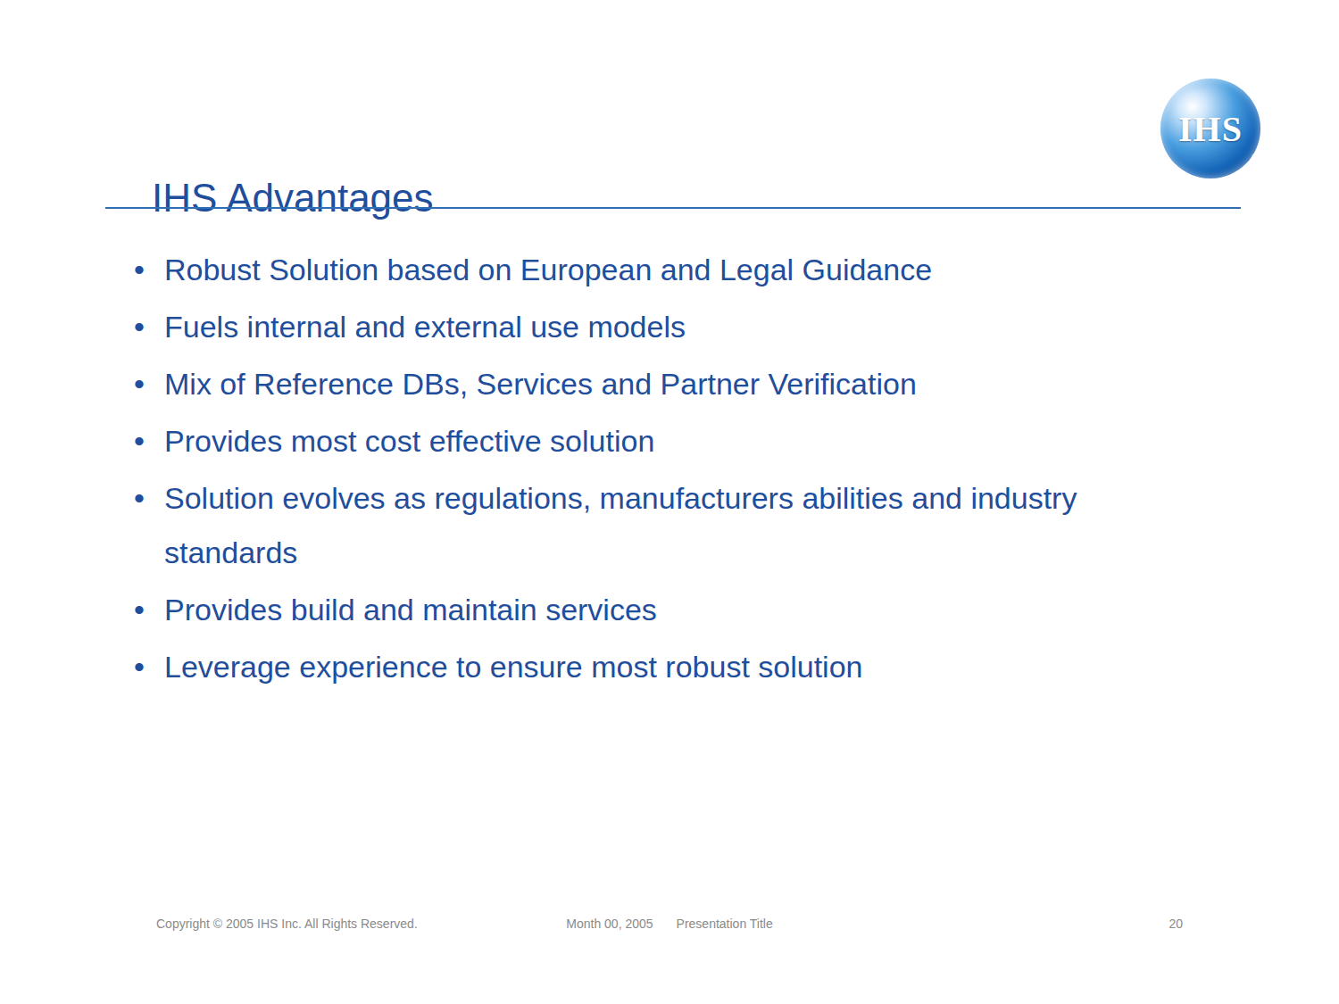IHS
®
IHS Advantages
Robust Solution based on European and Legal Guidance
Fuels internal and external use models
Mix of Reference DBs, Services and Partner Verification
Provides most cost effective solution
Solution evolves as regulations, manufacturers abilities and industry standards
Provides build and maintain services
Leverage experience to ensure most robust solution
Copyright © 2005 IHS Inc. All Rights Reserved. Month 00, 2005 Presentation Title 20